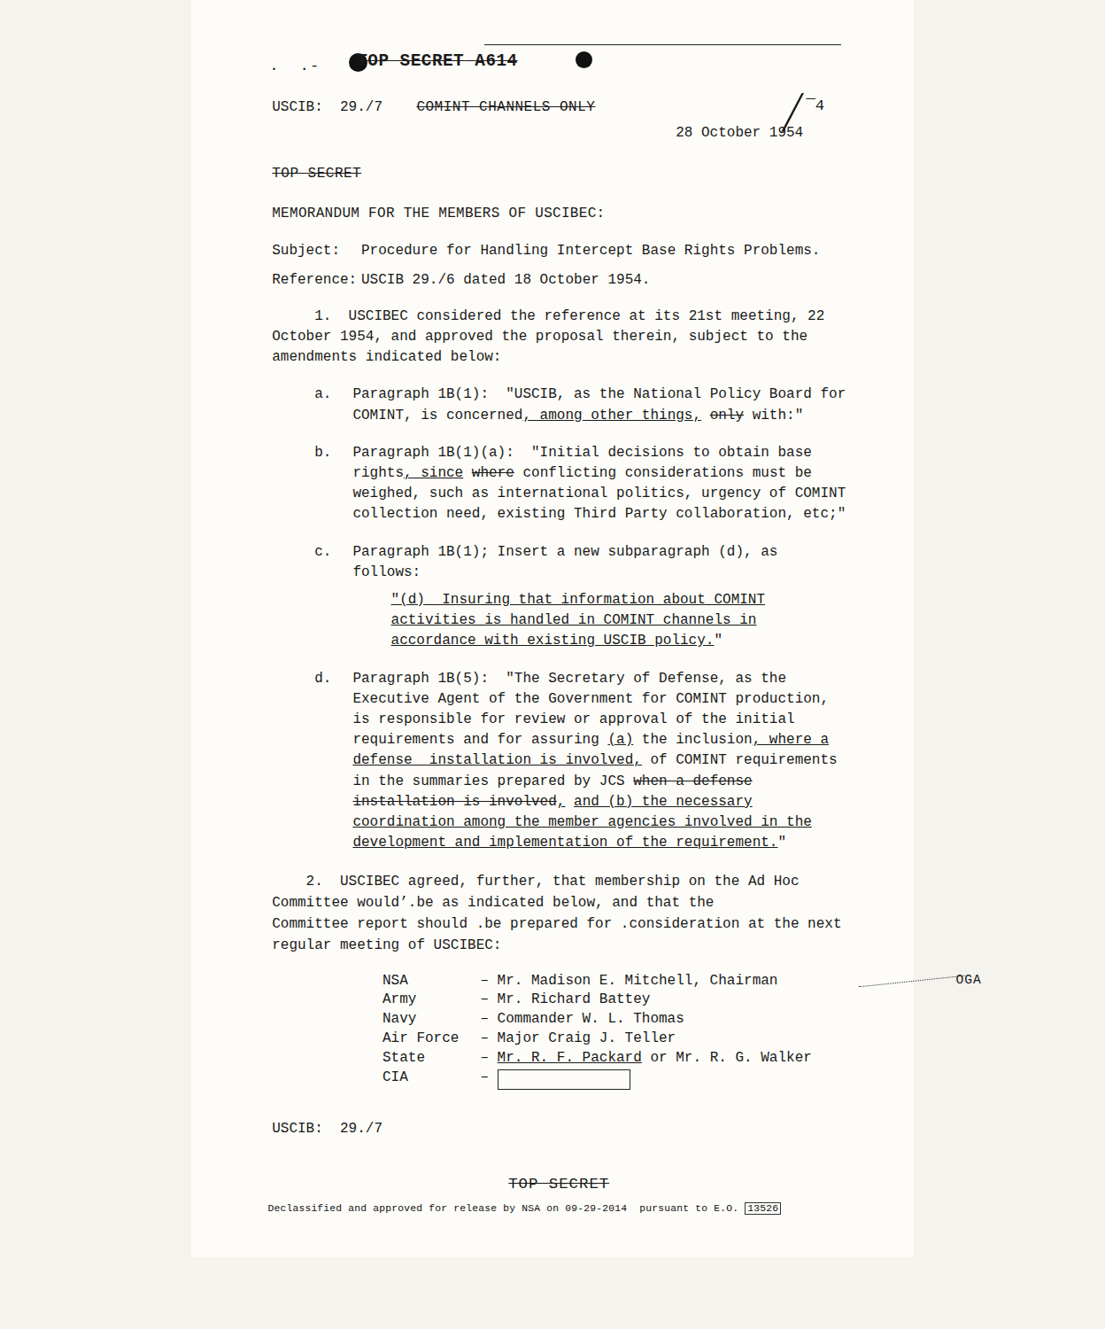. .-
TOP SECRET A614
USCIB: 29./7
COMINT CHANNELS ONLY
⁄
‾4
28 October 1954
TOP SECRET
MEMORANDUM FOR THE MEMBERS OF USCIBEC:
| Subject: | Procedure for Handling Intercept Base Rights Problems. |
| Reference: | USCIB 29./6 dated 18 October 1954. |
1. USCIBEC considered the reference at its 21st meeting, 22 October 1954, and approved the proposal therein, subject to the amendments indicated below:
a. Paragraph 1B(1): "USCIB, as the National Policy Board for COMINT, is concerned, among other things, only with:"
b. Paragraph 1B(1)(a): "Initial decisions to obtain base rights, since where conflicting considerations must be weighed, such as international politics, urgency of COMINT collection need, existing Third Party collaboration, etc;"
c. Paragraph 1B(1); Insert a new subparagraph (d), as follows:
"(d) Insuring that information about COMINT activities is handled in COMINT channels in accordance with existing USCIB policy."
d. Paragraph 1B(5): "The Secretary of Defense, as the Executive Agent of the Government for COMINT production, is responsible for review or approval of the initial requirements and for assuring (a) the inclusion, where a defense installation is involved, of COMINT requirements in the summaries prepared by JCS when a defense installation is involved, and (b) the necessary coordination among the member agencies involved in the development and implementation of the requirement."
2. USCIBEC agreed, further, that membership on the Ad Hoc Committee would’.be as indicated below, and that the Committee report should .be prepared for .consideration at the next regular meeting of USCIBEC:
OGA
| NSA | – | Mr. Madison E. Mitchell, Chairman |
| Army | – | Mr. Richard Battey |
| Navy | – | Commander W. L. Thomas |
| Air Force | – | Major Craig J. Teller |
| State | – | Mr. R. F. Packard or Mr. R. G. Walker |
| CIA | – | |
USCIB: 29./7
TOP SECRET
Declassified and approved for release by NSA on 09-29-2014 pursuant to E.O. 13526